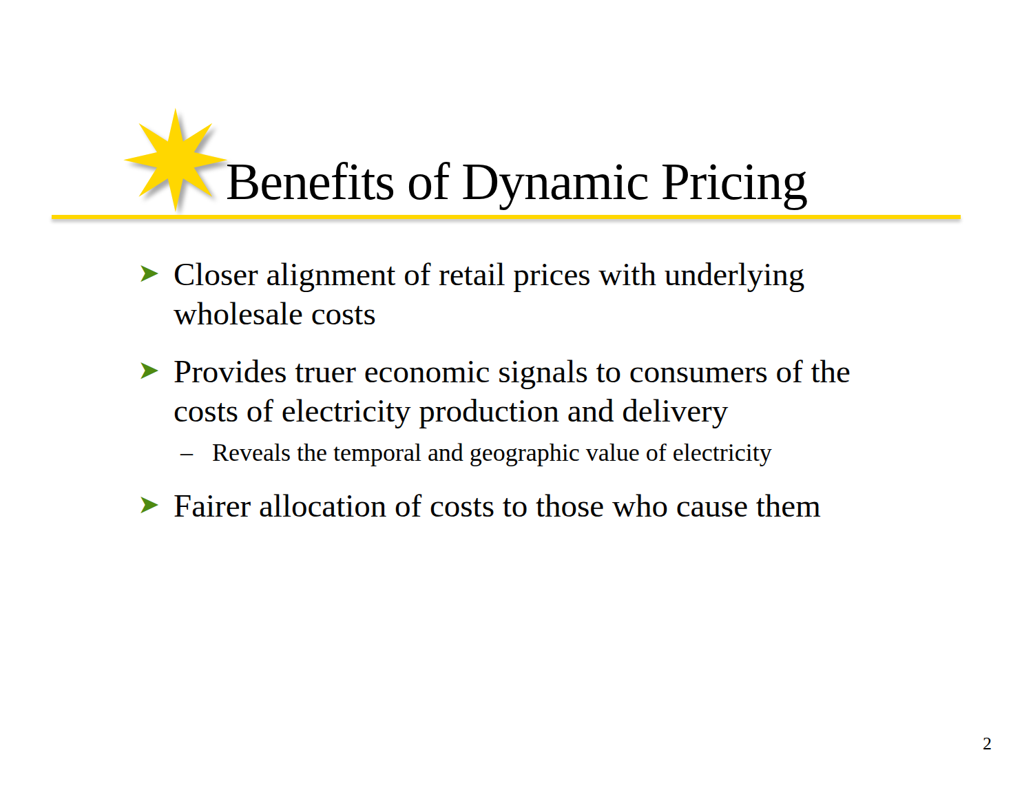Benefits of Dynamic Pricing
Closer alignment of retail prices with underlying wholesale costs
Provides truer economic signals to consumers of the costs of electricity production and delivery
Reveals the temporal and geographic value of electricity
Fairer allocation of costs to those who cause them
2